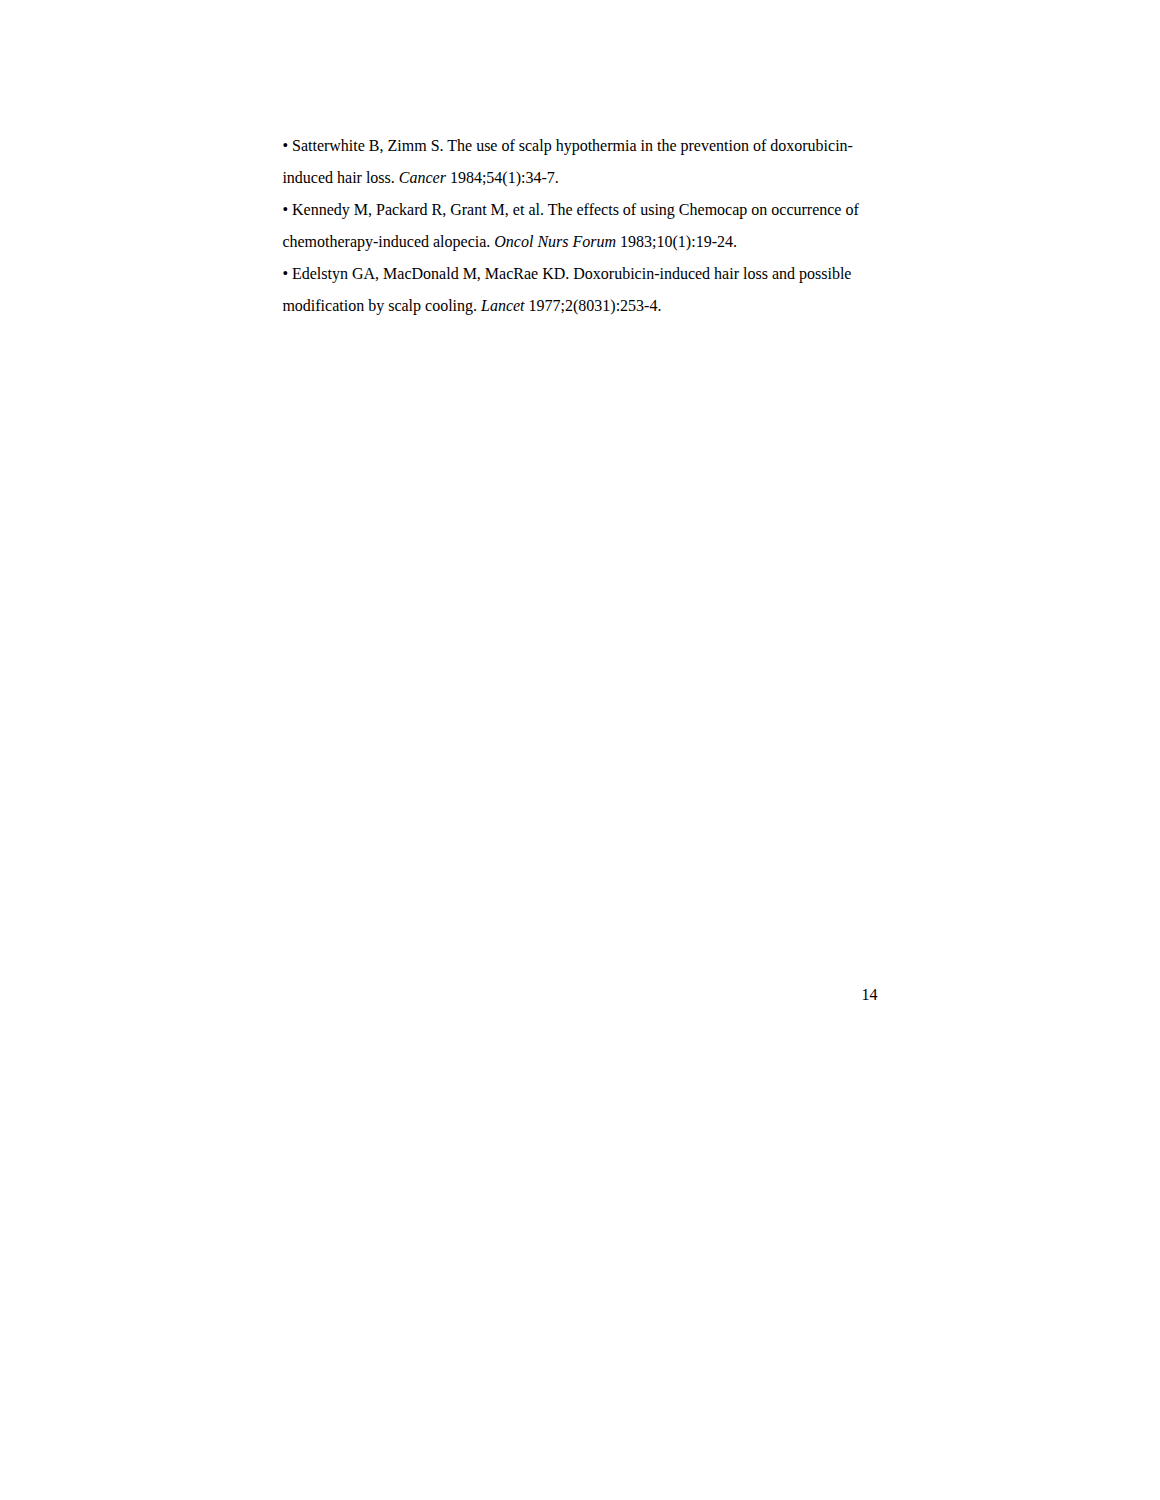• Satterwhite B, Zimm S. The use of scalp hypothermia in the prevention of doxorubicin-induced hair loss. Cancer 1984;54(1):34-7.
• Kennedy M, Packard R, Grant M, et al. The effects of using Chemocap on occurrence of chemotherapy-induced alopecia. Oncol Nurs Forum 1983;10(1):19-24.
• Edelstyn GA, MacDonald M, MacRae KD. Doxorubicin-induced hair loss and possible modification by scalp cooling. Lancet 1977;2(8031):253-4.
14